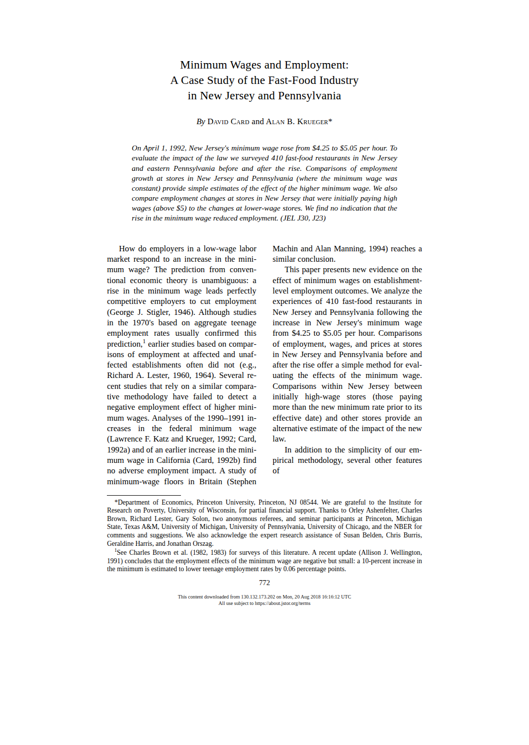Minimum Wages and Employment:
A Case Study of the Fast-Food Industry
in New Jersey and Pennsylvania
By David Card and Alan B. Krueger*
On April 1, 1992, New Jersey's minimum wage rose from $4.25 to $5.05 per hour. To evaluate the impact of the law we surveyed 410 fast-food restaurants in New Jersey and eastern Pennsylvania before and after the rise. Comparisons of employment growth at stores in New Jersey and Pennsylvania (where the minimum wage was constant) provide simple estimates of the effect of the higher minimum wage. We also compare employment changes at stores in New Jersey that were initially paying high wages (above $5) to the changes at lower-wage stores. We find no indication that the rise in the minimum wage reduced employment. (JEL J30, J23)
How do employers in a low-wage labor market respond to an increase in the minimum wage? The prediction from conventional economic theory is unambiguous: a rise in the minimum wage leads perfectly competitive employers to cut employment (George J. Stigler, 1946). Although studies in the 1970's based on aggregate teenage employment rates usually confirmed this prediction,1 earlier studies based on comparisons of employment at affected and unaffected establishments often did not (e.g., Richard A. Lester, 1960, 1964). Several recent studies that rely on a similar comparative methodology have failed to detect a negative employment effect of higher minimum wages. Analyses of the 1990–1991 increases in the federal minimum wage (Lawrence F. Katz and Krueger, 1992; Card, 1992a) and of an earlier increase in the minimum wage in California (Card, 1992b) find no adverse employment impact. A study of minimum-wage floors in Britain (Stephen Machin and Alan Manning, 1994) reaches a similar conclusion.
This paper presents new evidence on the effect of minimum wages on establishment-level employment outcomes. We analyze the experiences of 410 fast-food restaurants in New Jersey and Pennsylvania following the increase in New Jersey's minimum wage from $4.25 to $5.05 per hour. Comparisons of employment, wages, and prices at stores in New Jersey and Pennsylvania before and after the rise offer a simple method for evaluating the effects of the minimum wage. Comparisons within New Jersey between initially high-wage stores (those paying more than the new minimum rate prior to its effective date) and other stores provide an alternative estimate of the impact of the new law.
In addition to the simplicity of our empirical methodology, several other features of
*Department of Economics, Princeton University, Princeton, NJ 08544. We are grateful to the Institute for Research on Poverty, University of Wisconsin, for partial financial support. Thanks to Orley Ashenfelter, Charles Brown, Richard Lester, Gary Solon, two anonymous referees, and seminar participants at Princeton, Michigan State, Texas A&M, University of Michigan, University of Pennsylvania, University of Chicago, and the NBER for comments and suggestions. We also acknowledge the expert research assistance of Susan Belden, Chris Burris, Geraldine Harris, and Jonathan Orszag.
1See Charles Brown et al. (1982, 1983) for surveys of this literature. A recent update (Allison J. Wellington, 1991) concludes that the employment effects of the minimum wage are negative but small: a 10-percent increase in the minimum is estimated to lower teenage employment rates by 0.06 percentage points.
772
This content downloaded from 130.132.173.202 on Mon, 20 Aug 2018 16:16:12 UTC
All use subject to https://about.jstor.org/terms